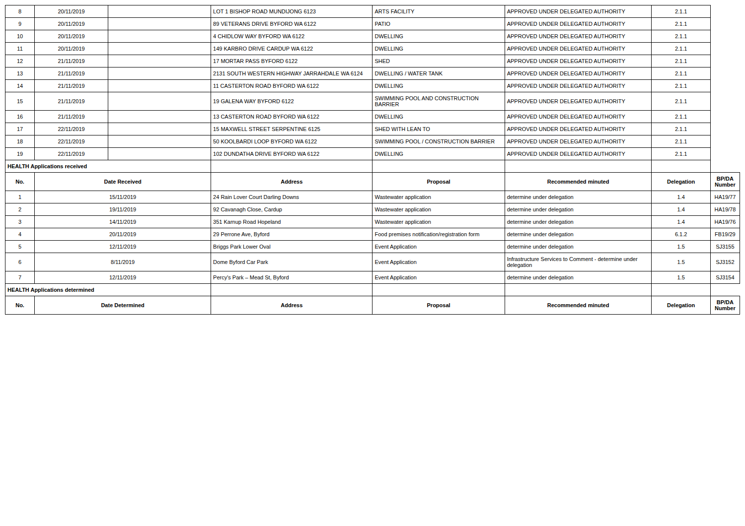| 8 | 20/11/2019 | | LOT 1 BISHOP ROAD MUNDIJONG 6123 | ARTS FACILITY | APPROVED UNDER DELEGATED AUTHORITY | 2.1.1 |
| 9 | 20/11/2019 | | 89 VETERANS DRIVE BYFORD WA 6122 | PATIO | APPROVED UNDER DELEGATED AUTHORITY | 2.1.1 |
| 10 | 20/11/2019 | | 4 CHIDLOW WAY BYFORD WA 6122 | DWELLING | APPROVED UNDER DELEGATED AUTHORITY | 2.1.1 |
| 11 | 20/11/2019 | | 149 KARBRO DRIVE CARDUP WA 6122 | DWELLING | APPROVED UNDER DELEGATED AUTHORITY | 2.1.1 |
| 12 | 21/11/2019 | | 17 MORTAR PASS BYFORD 6122 | SHED | APPROVED UNDER DELEGATED AUTHORITY | 2.1.1 |
| 13 | 21/11/2019 | | 2131 SOUTH WESTERN HIGHWAY JARRAHDALE WA 6124 | DWELLING / WATER TANK | APPROVED UNDER DELEGATED AUTHORITY | 2.1.1 |
| 14 | 21/11/2019 | | 11 CASTERTON ROAD BYFORD WA 6122 | DWELLING | APPROVED UNDER DELEGATED AUTHORITY | 2.1.1 |
| 15 | 21/11/2019 | | 19 GALENA WAY BYFORD 6122 | SWIMMING POOL AND CONSTRUCTION BARRIER | APPROVED UNDER DELEGATED AUTHORITY | 2.1.1 |
| 16 | 21/11/2019 | | 13 CASTERTON ROAD BYFORD WA 6122 | DWELLING | APPROVED UNDER DELEGATED AUTHORITY | 2.1.1 |
| 17 | 22/11/2019 | | 15 MAXWELL STREET SERPENTINE 6125 | SHED WITH LEAN TO | APPROVED UNDER DELEGATED AUTHORITY | 2.1.1 |
| 18 | 22/11/2019 | | 50 KOOLBARDI LOOP BYFORD WA 6122 | SWIMMING POOL / CONSTRUCTION BARRIER | APPROVED UNDER DELEGATED AUTHORITY | 2.1.1 |
| 19 | 22/11/2019 | | 102 DUNDATHA DRIVE BYFORD WA 6122 | DWELLING | APPROVED UNDER DELEGATED AUTHORITY | 2.1.1 |
| HEALTH Applications received | | | | |
| No. | Date Received | Address | Proposal | Recommended minuted | Delegation | BP/DA Number |
| 1 | 15/11/2019 | 24 Rain Lover Court Darling Downs | Wastewater application | determine under delegation | 1.4 | HA19/77 |
| 2 | 19/11/2019 | 92 Cavanagh Close, Cardup | Wastewater application | determine under delegation | 1.4 | HA19/78 |
| 3 | 14/11/2019 | 351 Karnup Road Hopeland | Wastewater application | determine under delegation | 1.4 | HA19/76 |
| 4 | 20/11/2019 | 29 Perrone Ave, Byford | Food premises notification/registration form | determine under delegation | 6.1.2 | FB19/29 |
| 5 | 12/11/2019 | Briggs Park Lower Oval | Event Application | determine under delegation | 1.5 | SJ3155 |
| 6 | 8/11/2019 | Dome Byford Car Park | Event Application | Infrastructure Services to Comment - determine under delegation | 1.5 | SJ3152 |
| 7 | 12/11/2019 | Percy's Park – Mead St, Byford | Event Application | determine under delegation | 1.5 | SJ3154 |
| HEALTH Applications determined | | | | |
| No. | Date Determined | Address | Proposal | Recommended minuted | Delegation | BP/DA Number |